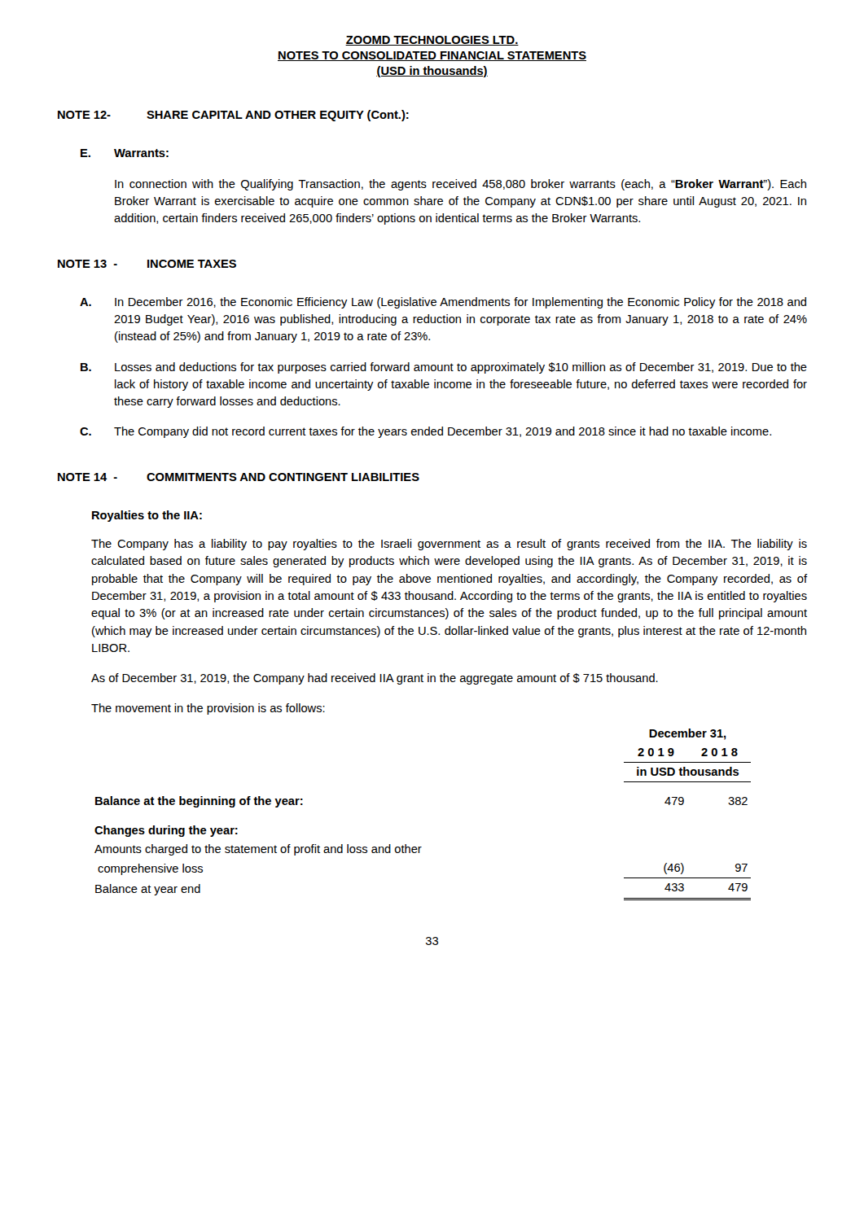ZOOMD TECHNOLOGIES LTD.
NOTES TO CONSOLIDATED FINANCIAL STATEMENTS
(USD in thousands)
NOTE 12- SHARE CAPITAL AND OTHER EQUITY (Cont.):
E.
Warrants:
In connection with the Qualifying Transaction, the agents received 458,080 broker warrants (each, a “Broker Warrant”). Each Broker Warrant is exercisable to acquire one common share of the Company at CDN$1.00 per share until August 20, 2021. In addition, certain finders received 265,000 finders’ options on identical terms as the Broker Warrants.
NOTE 13 - INCOME TAXES
A.
In December 2016, the Economic Efficiency Law (Legislative Amendments for Implementing the Economic Policy for the 2018 and 2019 Budget Year), 2016 was published, introducing a reduction in corporate tax rate as from January 1, 2018 to a rate of 24% (instead of 25%) and from January 1, 2019 to a rate of 23%.
B.
Losses and deductions for tax purposes carried forward amount to approximately $10 million as of December 31, 2019. Due to the lack of history of taxable income and uncertainty of taxable income in the foreseeable future, no deferred taxes were recorded for these carry forward losses and deductions.
C.
The Company did not record current taxes for the years ended December 31, 2019 and 2018 since it had no taxable income.
NOTE 14 - COMMITMENTS AND CONTINGENT LIABILITIES
Royalties to the IIA:
The Company has a liability to pay royalties to the Israeli government as a result of grants received from the IIA. The liability is calculated based on future sales generated by products which were developed using the IIA grants. As of December 31, 2019, it is probable that the Company will be required to pay the above mentioned royalties, and accordingly, the Company recorded, as of December 31, 2019, a provision in a total amount of $ 433 thousand. According to the terms of the grants, the IIA is entitled to royalties equal to 3% (or at an increased rate under certain circumstances) of the sales of the product funded, up to the full principal amount (which may be increased under certain circumstances) of the U.S. dollar-linked value of the grants, plus interest at the rate of 12-month LIBOR.
As of December 31, 2019, the Company had received IIA grant in the aggregate amount of $ 715 thousand.
The movement in the provision is as follows:
| | December 31, |
| | 2 0 1 9 | 2 0 1 8 |
| | in USD thousands |
| Balance at the beginning of the year: | 479 | 382 |
| Changes during the year: | | |
| Amounts charged to the statement of profit and loss and other | | |
| comprehensive loss | (46) | 97 |
| Balance at year end | 433 | 479 |
33